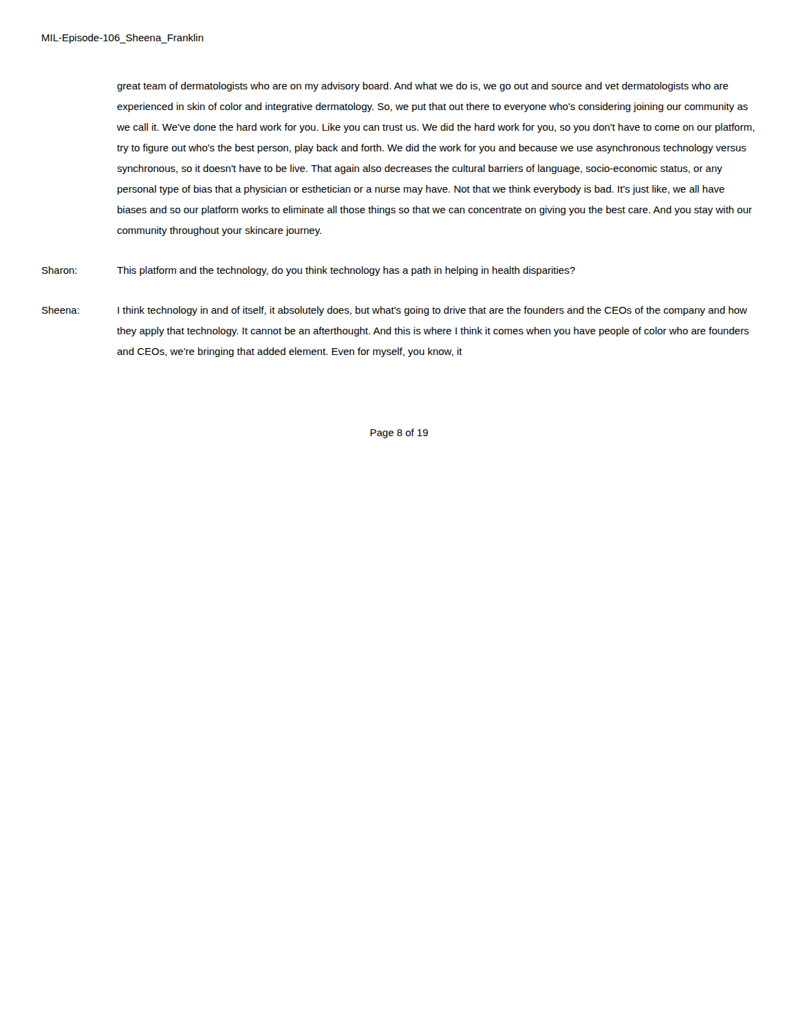MIL-Episode-106_Sheena_Franklin
| | great team of dermatologists who are on my advisory board. And what we do is, we go out and source and vet dermatologists who are experienced in skin of color and integrative dermatology. So, we put that out there to everyone who's considering joining our community as we call it. We've done the hard work for you. Like you can trust us. We did the hard work for you, so you don't have to come on our platform, try to figure out who's the best person, play back and forth. We did the work for you and because we use asynchronous technology versus synchronous, so it doesn't have to be live. That again also decreases the cultural barriers of language, socio-economic status, or any personal type of bias that a physician or esthetician or a nurse may have. Not that we think everybody is bad. It's just like, we all have biases and so our platform works to eliminate all those things so that we can concentrate on giving you the best care. And you stay with our community throughout your skincare journey. |
| Sharon: | This platform and the technology, do you think technology has a path in helping in health disparities? |
| Sheena: | I think technology in and of itself, it absolutely does, but what's going to drive that are the founders and the CEOs of the company and how they apply that technology. It cannot be an afterthought. And this is where I think it comes when you have people of color who are founders and CEOs, we're bringing that added element. Even for myself, you know, it |
Page 8 of 19